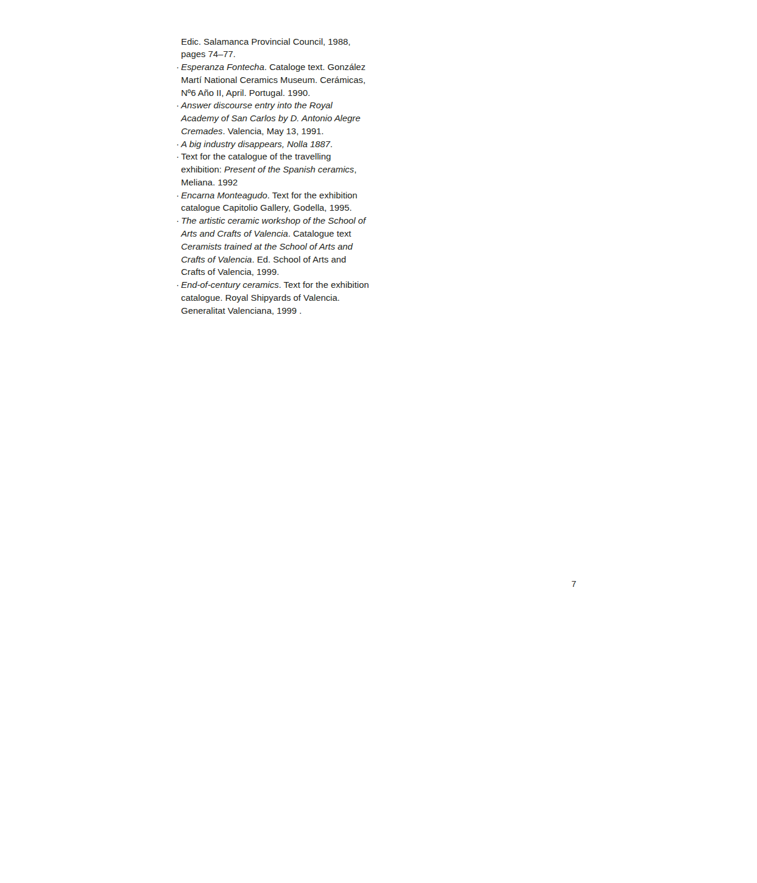Edic. Salamanca Provincial Council, 1988,
pages 74–77.
Esperanza Fontecha. Cataloge text. González Martí National Ceramics Museum. Cerámicas, Nº6 Año II, April. Portugal. 1990.
Answer discourse entry into the Royal Academy of San Carlos by D. Antonio Alegre Cremades. Valencia, May 13, 1991.
A big industry disappears, Nolla 1887.
Text for the catalogue of the travelling exhibition: Present of the Spanish ceramics, Meliana. 1992
Encarna Monteagudo. Text for the exhibition catalogue Capitolio Gallery, Godella, 1995.
The artistic ceramic workshop of the School of Arts and Crafts of Valencia. Catalogue text Ceramists trained at the School of Arts and Crafts of Valencia. Ed. School of Arts and Crafts of Valencia, 1999.
End-of-century ceramics. Text for the exhibition catalogue. Royal Shipyards of Valencia. Generalitat Valenciana, 1999 .
7